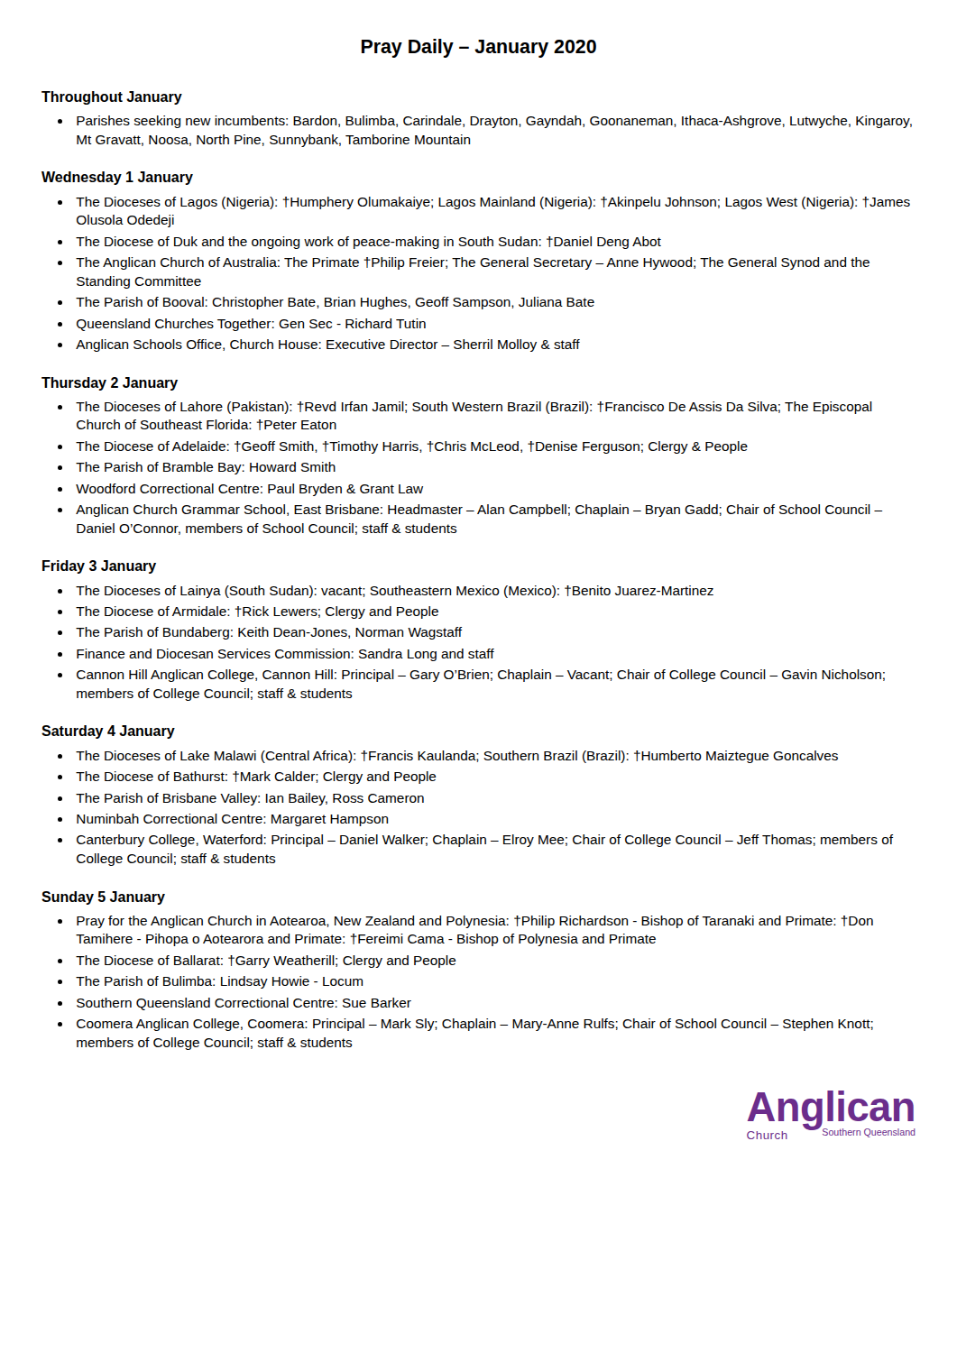Pray Daily – January 2020
Throughout January
Parishes seeking new incumbents: Bardon, Bulimba, Carindale, Drayton, Gayndah, Goonaneman, Ithaca-Ashgrove, Lutwyche, Kingaroy, Mt Gravatt, Noosa, North Pine, Sunnybank, Tamborine Mountain
Wednesday 1 January
The Dioceses of Lagos (Nigeria): †Humphery Olumakaiye; Lagos Mainland (Nigeria): †Akinpelu Johnson; Lagos West (Nigeria): †James Olusola Odedeji
The Diocese of Duk and the ongoing work of peace-making in South Sudan: †Daniel Deng Abot
The Anglican Church of Australia: The Primate †Philip Freier; The General Secretary – Anne Hywood; The General Synod and the Standing Committee
The Parish of Booval: Christopher Bate, Brian Hughes, Geoff Sampson, Juliana Bate
Queensland Churches Together: Gen Sec - Richard Tutin
Anglican Schools Office, Church House: Executive Director – Sherril Molloy & staff
Thursday 2 January
The Dioceses of Lahore (Pakistan): †Revd Irfan Jamil; South Western Brazil (Brazil): †Francisco De Assis Da Silva; The Episcopal Church of Southeast Florida: †Peter Eaton
The Diocese of Adelaide: †Geoff Smith, †Timothy Harris, †Chris McLeod, †Denise Ferguson; Clergy & People
The Parish of Bramble Bay: Howard Smith
Woodford Correctional Centre: Paul Bryden & Grant Law
Anglican Church Grammar School, East Brisbane: Headmaster – Alan Campbell; Chaplain – Bryan Gadd; Chair of School Council – Daniel O’Connor, members of School Council; staff & students
Friday 3 January
The Dioceses of Lainya (South Sudan): vacant; Southeastern Mexico (Mexico): †Benito Juarez-Martinez
The Diocese of Armidale: †Rick Lewers; Clergy and People
The Parish of Bundaberg: Keith Dean-Jones, Norman Wagstaff
Finance and Diocesan Services Commission: Sandra Long and staff
Cannon Hill Anglican College, Cannon Hill: Principal – Gary O’Brien; Chaplain – Vacant; Chair of College Council – Gavin Nicholson; members of College Council; staff & students
Saturday 4 January
The Dioceses of Lake Malawi (Central Africa): †Francis Kaulanda; Southern Brazil (Brazil): †Humberto Maiztegue Goncalves
The Diocese of Bathurst: †Mark Calder; Clergy and People
The Parish of Brisbane Valley: Ian Bailey, Ross Cameron
Numinbah Correctional Centre: Margaret Hampson
Canterbury College, Waterford: Principal – Daniel Walker; Chaplain – Elroy Mee; Chair of College Council – Jeff Thomas; members of College Council; staff & students
Sunday 5 January
Pray for the Anglican Church in Aotearoa, New Zealand and Polynesia: †Philip Richardson - Bishop of Taranaki and Primate: †Don Tamihere - Pihopa o Aotearora and Primate: †Fereimi Cama - Bishop of Polynesia and Primate
The Diocese of Ballarat: †Garry Weatherill; Clergy and People
The Parish of Bulimba: Lindsay Howie - Locum
Southern Queensland Correctional Centre: Sue Barker
Coomera Anglican College, Coomera: Principal – Mark Sly; Chaplain – Mary-Anne Rulfs; Chair of School Council – Stephen Knott; members of College Council; staff & students
Anglican
Church Southern Queensland